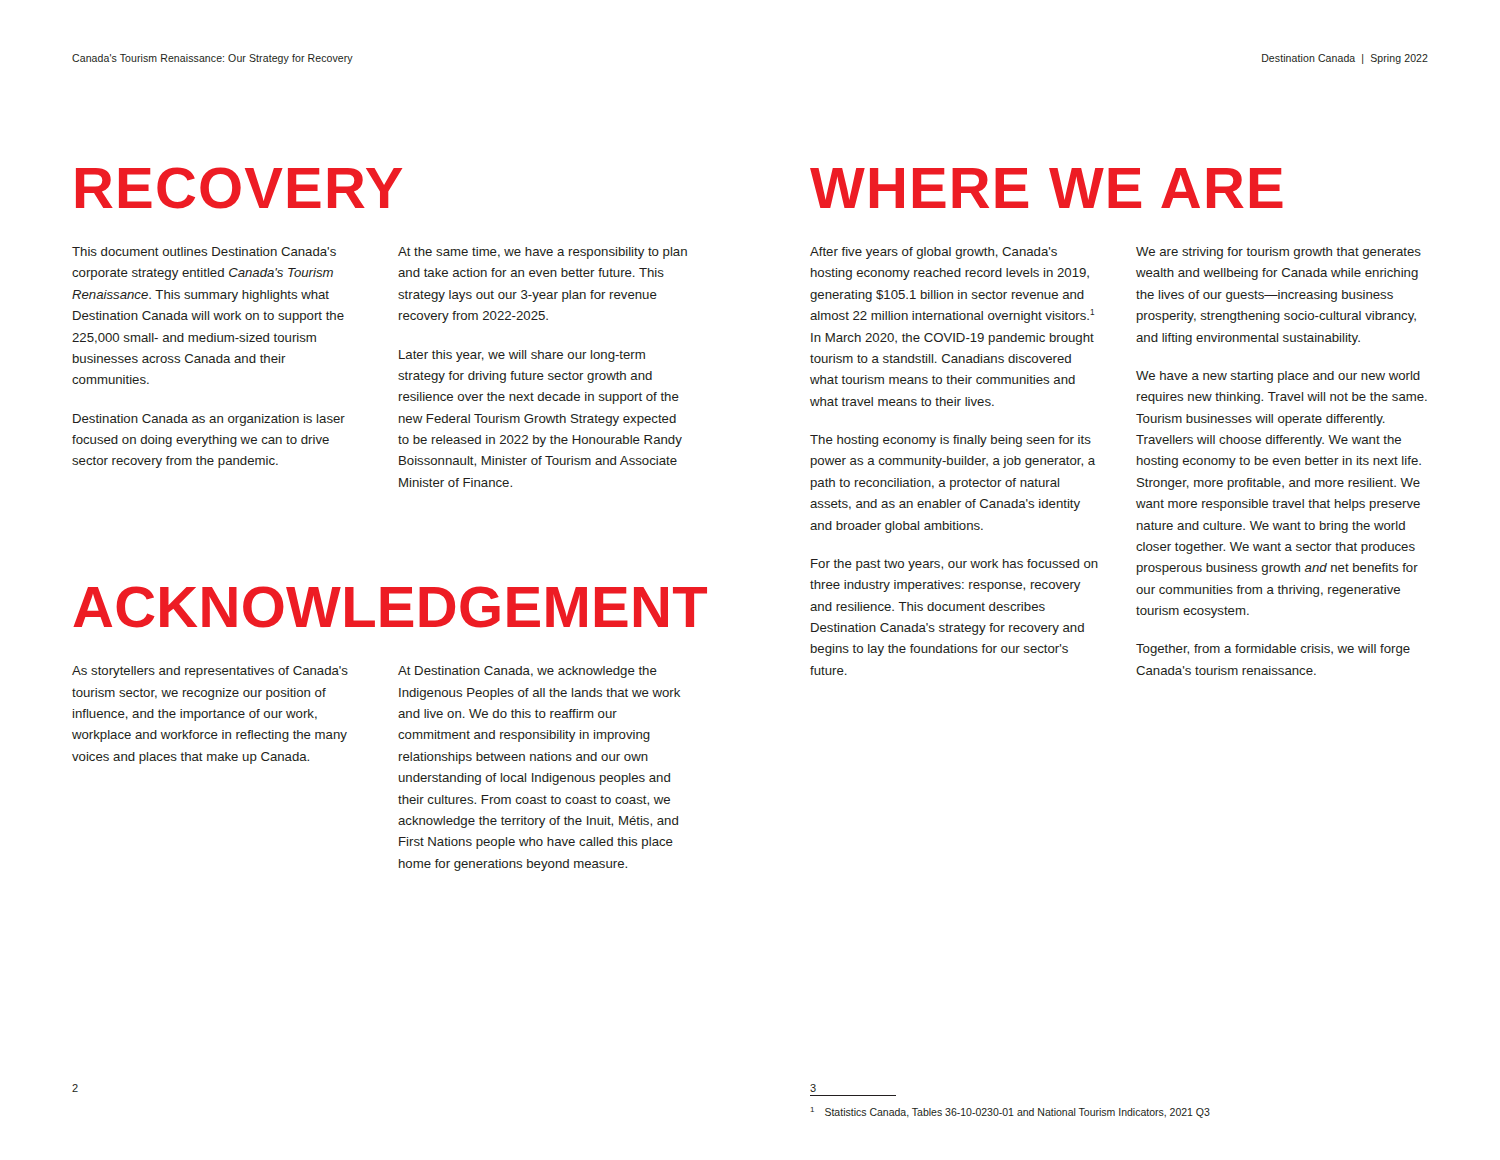Canada's Tourism Renaissance: Our Strategy for Recovery
Recovery
This document outlines Destination Canada's corporate strategy entitled Canada's Tourism Renaissance. This summary highlights what Destination Canada will work on to support the 225,000 small- and medium-sized tourism businesses across Canada and their communities.
Destination Canada as an organization is laser focused on doing everything we can to drive sector recovery from the pandemic.
At the same time, we have a responsibility to plan and take action for an even better future. This strategy lays out our 3-year plan for revenue recovery from 2022-2025.
Later this year, we will share our long-term strategy for driving future sector growth and resilience over the next decade in support of the new Federal Tourism Growth Strategy expected to be released in 2022 by the Honourable Randy Boissonnault, Minister of Tourism and Associate Minister of Finance.
Acknowledgement
As storytellers and representatives of Canada's tourism sector, we recognize our position of influence, and the importance of our work, workplace and workforce in reflecting the many voices and places that make up Canada.
At Destination Canada, we acknowledge the Indigenous Peoples of all the lands that we work and live on. We do this to reaffirm our commitment and responsibility in improving relationships between nations and our own understanding of local Indigenous peoples and their cultures. From coast to coast to coast, we acknowledge the territory of the Inuit, Métis, and First Nations people who have called this place home for generations beyond measure.
2
Destination Canada | Spring 2022
Where we are
After five years of global growth, Canada's hosting economy reached record levels in 2019, generating $105.1 billion in sector revenue and almost 22 million international overnight visitors.1 In March 2020, the COVID-19 pandemic brought tourism to a standstill. Canadians discovered what tourism means to their communities and what travel means to their lives.
The hosting economy is finally being seen for its power as a community-builder, a job generator, a path to reconciliation, a protector of natural assets, and as an enabler of Canada's identity and broader global ambitions.
For the past two years, our work has focussed on three industry imperatives: response, recovery and resilience. This document describes Destination Canada's strategy for recovery and begins to lay the foundations for our sector's future.
We are striving for tourism growth that generates wealth and wellbeing for Canada while enriching the lives of our guests—increasing business prosperity, strengthening socio-cultural vibrancy, and lifting environmental sustainability.
We have a new starting place and our new world requires new thinking. Travel will not be the same. Tourism businesses will operate differently. Travellers will choose differently. We want the hosting economy to be even better in its next life. Stronger, more profitable, and more resilient. We want more responsible travel that helps preserve nature and culture. We want to bring the world closer together. We want a sector that produces prosperous business growth and net benefits for our communities from a thriving, regenerative tourism ecosystem.
Together, from a formidable crisis, we will forge Canada's tourism renaissance.
1 Statistics Canada, Tables 36-10-0230-01 and National Tourism Indicators, 2021 Q3
3